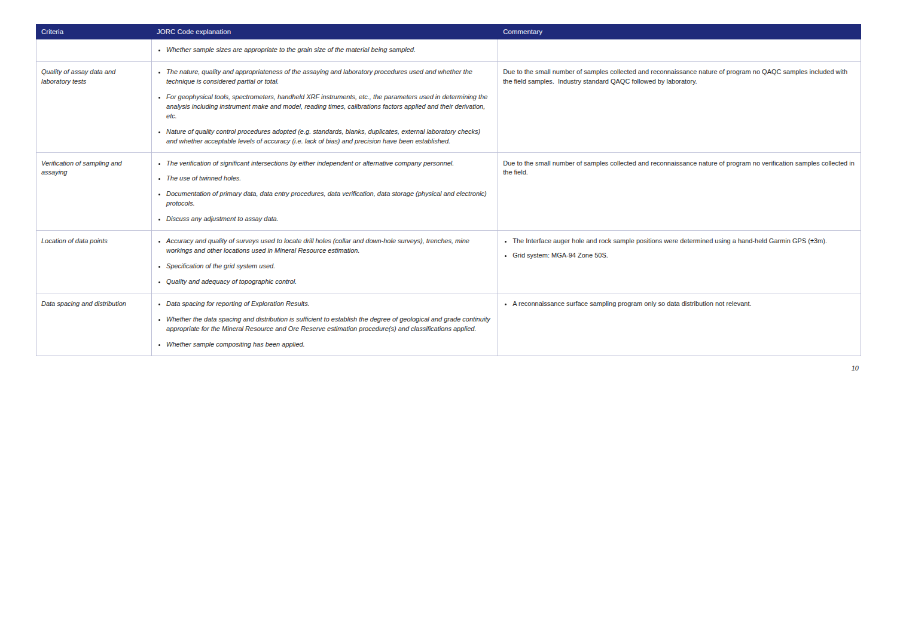| Criteria | JORC Code explanation | Commentary |
| --- | --- | --- |
| | Whether sample sizes are appropriate to the grain size of the material being sampled. | |
| Quality of assay data and laboratory tests | The nature, quality and appropriateness of the assaying and laboratory procedures used and whether the technique is considered partial or total. For geophysical tools, spectrometers, handheld XRF instruments, etc., the parameters used in determining the analysis including instrument make and model, reading times, calibrations factors applied and their derivation, etc. Nature of quality control procedures adopted (e.g. standards, blanks, duplicates, external laboratory checks) and whether acceptable levels of accuracy (i.e. lack of bias) and precision have been established. | Due to the small number of samples collected and reconnaissance nature of program no QAQC samples included with the field samples. Industry standard QAQC followed by laboratory. |
| Verification of sampling and assaying | The verification of significant intersections by either independent or alternative company personnel. The use of twinned holes. Documentation of primary data, data entry procedures, data verification, data storage (physical and electronic) protocols. Discuss any adjustment to assay data. | Due to the small number of samples collected and reconnaissance nature of program no verification samples collected in the field. |
| Location of data points | Accuracy and quality of surveys used to locate drill holes (collar and down-hole surveys), trenches, mine workings and other locations used in Mineral Resource estimation. Specification of the grid system used. Quality and adequacy of topographic control. | The Interface auger hole and rock sample positions were determined using a hand-held Garmin GPS (±3m). Grid system: MGA-94 Zone 50S. |
| Data spacing and distribution | Data spacing for reporting of Exploration Results. Whether the data spacing and distribution is sufficient to establish the degree of geological and grade continuity appropriate for the Mineral Resource and Ore Reserve estimation procedure(s) and classifications applied. Whether sample compositing has been applied. | A reconnaissance surface sampling program only so data distribution not relevant. |
10